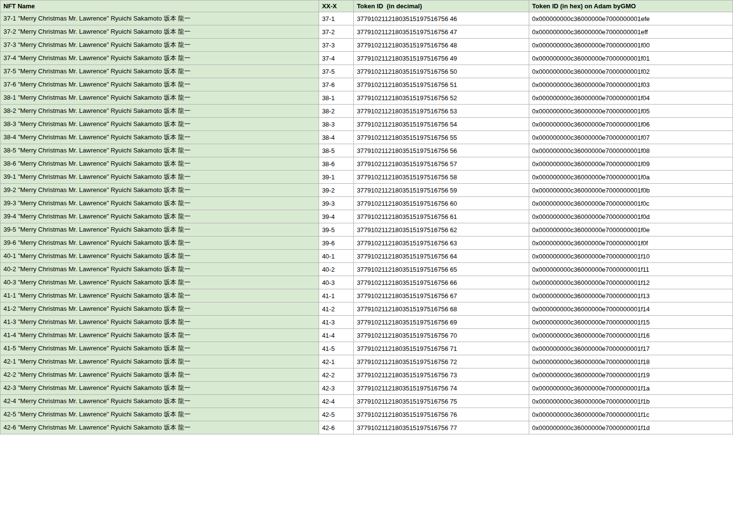| NFT Name | XX-X | Token ID (in decimal) | Token ID (in hex) on Adam byGMO |
| --- | --- | --- | --- |
| 37-1 "Merry Christmas Mr. Lawrence" Ryuichi Sakamoto 坂本 龍一 | 37-1 | 37791021121803515197516756 46 | 0x000000000c36000000e7000000001efe |
| 37-2 "Merry Christmas Mr. Lawrence" Ryuichi Sakamoto 坂本 龍一 | 37-2 | 37791021121803515197516756 47 | 0x000000000c36000000e7000000001eff |
| 37-3 "Merry Christmas Mr. Lawrence" Ryuichi Sakamoto 坂本 龍一 | 37-3 | 37791021121803515197516756 48 | 0x000000000c36000000e7000000001f00 |
| 37-4 "Merry Christmas Mr. Lawrence" Ryuichi Sakamoto 坂本 龍一 | 37-4 | 37791021121803515197516756 49 | 0x000000000c36000000e7000000001f01 |
| 37-5 "Merry Christmas Mr. Lawrence" Ryuichi Sakamoto 坂本 龍一 | 37-5 | 37791021121803515197516756 50 | 0x000000000c36000000e7000000001f02 |
| 37-6 "Merry Christmas Mr. Lawrence" Ryuichi Sakamoto 坂本 龍一 | 37-6 | 37791021121803515197516756 51 | 0x000000000c36000000e7000000001f03 |
| 38-1 "Merry Christmas Mr. Lawrence" Ryuichi Sakamoto 坂本 龍一 | 38-1 | 37791021121803515197516756 52 | 0x000000000c36000000e7000000001f04 |
| 38-2 "Merry Christmas Mr. Lawrence" Ryuichi Sakamoto 坂本 龍一 | 38-2 | 37791021121803515197516756 53 | 0x000000000c36000000e7000000001f05 |
| 38-3 "Merry Christmas Mr. Lawrence" Ryuichi Sakamoto 坂本 龍一 | 38-3 | 37791021121803515197516756 54 | 0x000000000c36000000e7000000001f06 |
| 38-4 "Merry Christmas Mr. Lawrence" Ryuichi Sakamoto 坂本 龍一 | 38-4 | 37791021121803515197516756 55 | 0x000000000c36000000e7000000001f07 |
| 38-5 "Merry Christmas Mr. Lawrence" Ryuichi Sakamoto 坂本 龍一 | 38-5 | 37791021121803515197516756 56 | 0x000000000c36000000e7000000001f08 |
| 38-6 "Merry Christmas Mr. Lawrence" Ryuichi Sakamoto 坂本 龍一 | 38-6 | 37791021121803515197516756 57 | 0x000000000c36000000e7000000001f09 |
| 39-1 "Merry Christmas Mr. Lawrence" Ryuichi Sakamoto 坂本 龍一 | 39-1 | 37791021121803515197516756 58 | 0x000000000c36000000e7000000001f0a |
| 39-2 "Merry Christmas Mr. Lawrence" Ryuichi Sakamoto 坂本 龍一 | 39-2 | 37791021121803515197516756 59 | 0x000000000c36000000e7000000001f0b |
| 39-3 "Merry Christmas Mr. Lawrence" Ryuichi Sakamoto 坂本 龍一 | 39-3 | 37791021121803515197516756 60 | 0x000000000c36000000e7000000001f0c |
| 39-4 "Merry Christmas Mr. Lawrence" Ryuichi Sakamoto 坂本 龍一 | 39-4 | 37791021121803515197516756 61 | 0x000000000c36000000e7000000001f0d |
| 39-5 "Merry Christmas Mr. Lawrence" Ryuichi Sakamoto 坂本 龍一 | 39-5 | 37791021121803515197516756 62 | 0x000000000c36000000e7000000001f0e |
| 39-6 "Merry Christmas Mr. Lawrence" Ryuichi Sakamoto 坂本 龍一 | 39-6 | 37791021121803515197516756 63 | 0x000000000c36000000e7000000001f0f |
| 40-1 "Merry Christmas Mr. Lawrence" Ryuichi Sakamoto 坂本 龍一 | 40-1 | 37791021121803515197516756 64 | 0x000000000c36000000e7000000001f10 |
| 40-2 "Merry Christmas Mr. Lawrence" Ryuichi Sakamoto 坂本 龍一 | 40-2 | 37791021121803515197516756 65 | 0x000000000c36000000e7000000001f11 |
| 40-3 "Merry Christmas Mr. Lawrence" Ryuichi Sakamoto 坂本 龍一 | 40-3 | 37791021121803515197516756 66 | 0x000000000c36000000e7000000001f12 |
| 41-1 "Merry Christmas Mr. Lawrence" Ryuichi Sakamoto 坂本 龍一 | 41-1 | 37791021121803515197516756 67 | 0x000000000c36000000e7000000001f13 |
| 41-2 "Merry Christmas Mr. Lawrence" Ryuichi Sakamoto 坂本 龍一 | 41-2 | 37791021121803515197516756 68 | 0x000000000c36000000e7000000001f14 |
| 41-3 "Merry Christmas Mr. Lawrence" Ryuichi Sakamoto 坂本 龍一 | 41-3 | 37791021121803515197516756 69 | 0x000000000c36000000e7000000001f15 |
| 41-4 "Merry Christmas Mr. Lawrence" Ryuichi Sakamoto 坂本 龍一 | 41-4 | 37791021121803515197516756 70 | 0x000000000c36000000e7000000001f16 |
| 41-5 "Merry Christmas Mr. Lawrence" Ryuichi Sakamoto 坂本 龍一 | 41-5 | 37791021121803515197516756 71 | 0x000000000c36000000e7000000001f17 |
| 42-1 "Merry Christmas Mr. Lawrence" Ryuichi Sakamoto 坂本 龍一 | 42-1 | 37791021121803515197516756 72 | 0x000000000c36000000e7000000001f18 |
| 42-2 "Merry Christmas Mr. Lawrence" Ryuichi Sakamoto 坂本 龍一 | 42-2 | 37791021121803515197516756 73 | 0x000000000c36000000e7000000001f19 |
| 42-3 "Merry Christmas Mr. Lawrence" Ryuichi Sakamoto 坂本 龍一 | 42-3 | 37791021121803515197516756 74 | 0x000000000c36000000e7000000001f1a |
| 42-4 "Merry Christmas Mr. Lawrence" Ryuichi Sakamoto 坂本 龍一 | 42-4 | 37791021121803515197516756 75 | 0x000000000c36000000e7000000001f1b |
| 42-5 "Merry Christmas Mr. Lawrence" Ryuichi Sakamoto 坂本 龍一 | 42-5 | 37791021121803515197516756 76 | 0x000000000c36000000e7000000001f1c |
| 42-6 "Merry Christmas Mr. Lawrence" Ryuichi Sakamoto 坂本 龍一 | 42-6 | 37791021121803515197516756 77 | 0x000000000c36000000e7000000001f1d |